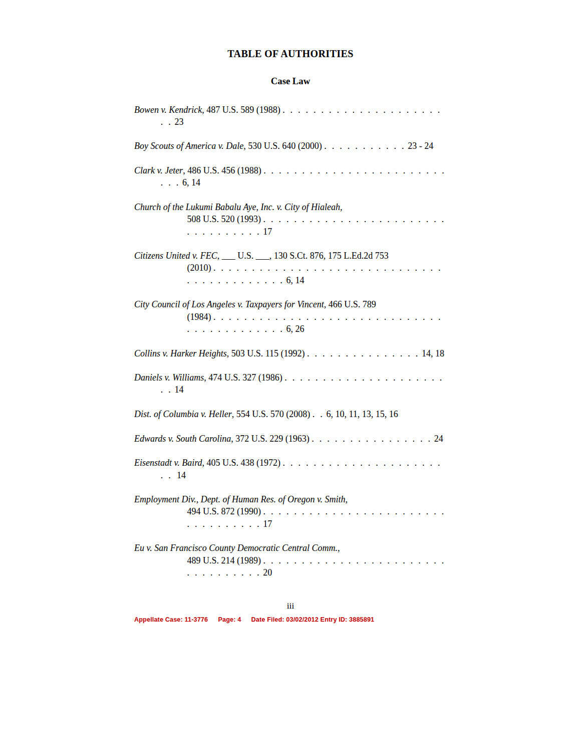TABLE OF AUTHORITIES
Case Law
Bowen v. Kendrick, 487 U.S. 589 (1988) . . . . . . . . . . . . . . . . . . . . . . . 23
Boy Scouts of America v. Dale, 530 U.S. 640 (2000) . . . . . . . . . . . 23 - 24
Clark v. Jeter, 486 U.S. 456 (1988) . . . . . . . . . . . . . . . . . . . . . . . . . . . 6, 14
Church of the Lukumi Babalu Aye, Inc. v. City of Hialeah, 508 U.S. 520 (1993) . . . . . . . . . . . . . . . . . . . . . . . . . . . . . . . . . . 17
Citizens United v. FEC, ___ U.S. ___, 130 S.Ct. 876, 175 L.Ed.2d 753 (2010) . . . . . . . . . . . . . . . . . . . . . . . . . . . . . . . . . . . . . . . . . . . 6, 14
City Council of Los Angeles v. Taxpayers for Vincent, 466 U.S. 789 (1984) . . . . . . . . . . . . . . . . . . . . . . . . . . . . . . . . . . . . . . . . . . . 6, 26
Collins v. Harker Heights, 503 U.S. 115 (1992) . . . . . . . . . . . . . . . 14, 18
Daniels v. Williams, 474 U.S. 327 (1986) . . . . . . . . . . . . . . . . . . . . . . . 14
Dist. of Columbia v. Heller, 554 U.S. 570 (2008) . . 6, 10, 11, 13, 15, 16
Edwards v. South Carolina, 372 U.S. 229 (1963) . . . . . . . . . . . . . . . . 24
Eisenstadt v. Baird, 405 U.S. 438 (1972) . . . . . . . . . . . . . . . . . . . . . . . 14
Employment Div., Dept. of Human Res. of Oregon v. Smith, 494 U.S. 872 (1990) . . . . . . . . . . . . . . . . . . . . . . . . . . . . . . . . . . 17
Eu v. San Francisco County Democratic Central Comm., 489 U.S. 214 (1989) . . . . . . . . . . . . . . . . . . . . . . . . . . . . . . . . . . 20
iii
Appellate Case: 11-3776 Page: 4 Date Filed: 03/02/2012 Entry ID: 3885891